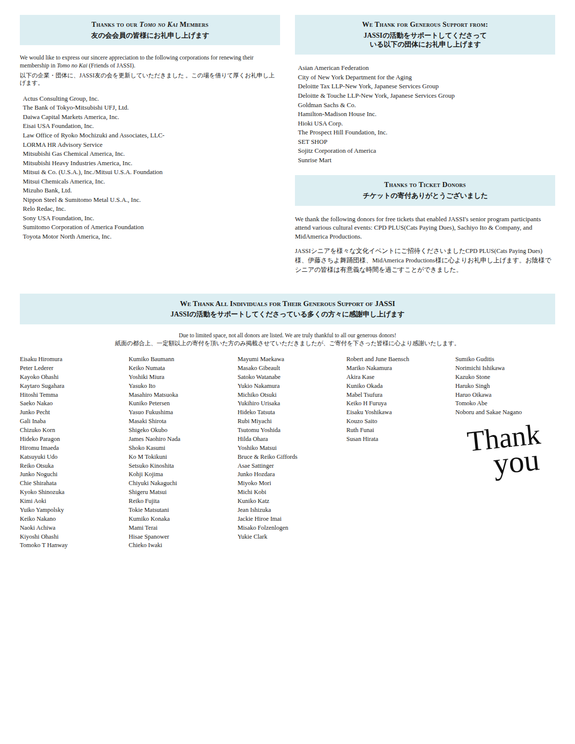Thanks to our Tomo no Kai Members
友の会会員の皆様にお礼申し上げます
We would like to express our sincere appreciation to the following corporations for renewing their membership in Tomo no Kai (Friends of JASSI). 以下の企業・団体に、JASSI友の会を更新していただきました 。この場を借りて厚くお礼申し上げます。
Actus Consulting Group, Inc.
The Bank of Tokyo-Mitsubishi UFJ, Ltd.
Daiwa Capital Markets America, Inc.
Eisai USA Foundation, Inc.
Law Office of Ryoko Mochizuki and Associates, LLC-
LORMA HR Advisory Service
Mitsubishi Gas Chemical America, Inc.
Mitsubishi Heavy Industries America, Inc.
Mitsui & Co. (U.S.A.), Inc./Mitsui U.S.A. Foundation
Mitsui Chemicals America, Inc.
Mizuho Bank, Ltd.
Nippon Steel & Sumitomo Metal U.S.A., Inc.
Relo Redac, Inc.
Sony USA Foundation, Inc.
Sumitomo Corporation of America Foundation
Toyota Motor North America, Inc.
We Thank for Generous Support from:
JASSIの活動をサポートしてくださって
いる以下の団体にお礼申し上げます
Asian American Federation
City of New York Department for the Aging
Deloitte Tax LLP-New York, Japanese Services Group
Deloitte & Touche LLP-New York, Japanese Services Group
Goldman Sachs & Co.
Hamilton-Madison House Inc.
Hioki USA Corp.
The Prospect Hill Foundation, Inc.
SET SHOP
Sojitz Corporation of America
Sunrise Mart
Thanks to Ticket Donors
チケットの寄付ありがとうございました
We thank the following donors for free tickets that enabled JASSI's senior program participants attend various cultural events: CPD PLUS(Cats Paying Dues), Sachiyo Ito & Company, and MidAmerica Productions.
JASSIシニアを様々な文化イベントにご招待くださいましたCPD PLUS(Cats Paying Dues)様、伊藤さちよ舞踊団様、MidAmerica Productions様に心よりお礼申し上げます。お陰様でシニアの皆様は有意義な時間を過ごすことができました。
We Thank All Individuals for Their Generous Support of JASSI
JASSIの活動をサポートしてくださっている多くの方々に感謝申し上げます
Due to limited space, not all donors are listed. We are truly thankful to all our generous donors! 紙面の都合上、一定額以上の寄付を頂いた方のみ掲載させていただきましたが、ご寄付を下さった皆様に心より感謝いたします。
Eisaku Hiromura
Peter Lederer
Kayoko Ohashi
Kaytaro Sugahara
Hitoshi Temma
Saeko Nakao
Junko Pecht
Gali Inaba
Chizuko Korn
Hideko Paragon
Hiromu Imaeda
Katsuyuki Udo
Reiko Otsuka
Junko Noguchi
Chie Shirahata
Kyoko Shinozuka
Kimi Aoki
Yuiko Yampolsky
Keiko Nakano
Naoki Achiwa
Kiyoshi Ohashi
Tomoko T Hanway
Kumiko Baumann
Keiko Numata
Yoshiki Miura
Yasuko Ito
Masahiro Matsuoka
Kuniko Petersen
Yasuo Fukushima
Masaki Shirota
Shigeko Okubo
James Naohiro Nada
Shoko Kasumi
Ko M Tokikuni
Setsuko Kinoshita
Kohji Kojima
Chiyuki Nakaguchi
Shigeru Matsui
Reiko Fujita
Tokie Matsutani
Kumiko Konaka
Mami Terai
Hisae Spanower
Chieko Iwaki
Mayumi Maekawa
Masako Gibeault
Satoko Watanabe
Yukio Nakamura
Michiko Otsuki
Yukihiro Urisaka
Hideko Tatsuta
Rubi Miyachi
Tsutomu Yoshida
Hilda Ohara
Yoshiko Matsui
Bruce & Reiko Giffords
Asae Sattinger
Junko Hozdara
Miyoko Mori
Michi Kobi
Kuniko Katz
Jean Ishizuka
Jackie Hiroe Imai
Misako Folzenlogen
Yukie Clark
Robert and June Baensch
Mariko Nakamura
Akira Kase
Kuniko Okada
Mabel Tsufura
Keiko H Furuya
Eisaku Yoshikawa
Kouzo Saito
Ruth Funai
Susan Hirata
Sumiko Guditis
Norimichi Ishikawa
Kazuko Stone
Haruko Singh
Haruo Oikawa
Tomoko Abe
Noboru and Sakae Nagano
Thankyou